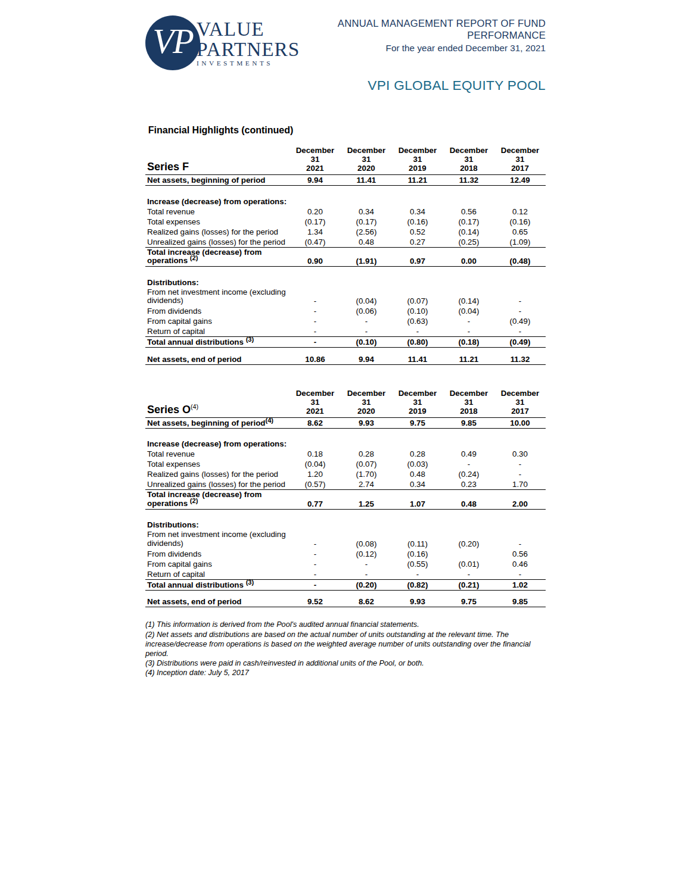VP
VALUE PARTNERS INVESTMENTS
ANNUAL MANAGEMENT REPORT OF FUND PERFORMANCE
For the year ended December 31, 2021
VPI GLOBAL EQUITY POOL
Financial Highlights (continued)
| Series F | December 31 2021 | December 31 2020 | December 31 2019 | December 31 2018 | December 31 2017 |
| Net assets, beginning of period | 9.94 | 11.41 | 11.21 | 11.32 | 12.49 |
| Increase (decrease) from operations: | |
| Total revenue | 0.20 | 0.34 | 0.34 | 0.56 | 0.12 |
| Total expenses | (0.17) | (0.17) | (0.16) | (0.17) | (0.16) |
| Realized gains (losses) for the period | 1.34 | (2.56) | 0.52 | (0.14) | 0.65 |
| Unrealized gains (losses) for the period | (0.47) | 0.48 | 0.27 | (0.25) | (1.09) |
| Total increase (decrease) from operations (2) | 0.90 | (1.91) | 0.97 | 0.00 | (0.48) |
| Distributions: | |
| From net investment income (excluding dividends) | - | (0.04) | (0.07) | (0.14) | - |
| From dividends | - | (0.06) | (0.10) | (0.04) | - |
| From capital gains | - | - | (0.63) | - | (0.49) |
| Return of capital | - | - | - | - | - |
| Total annual distributions (3) | - | (0.10) | (0.80) | (0.18) | (0.49) |
| Net assets, end of period | 10.86 | 9.94 | 11.41 | 11.21 | 11.32 |
| Series O (4) | December 31 2021 | December 31 2020 | December 31 2019 | December 31 2018 | December 31 2017 |
| Net assets, beginning of period (4) | 8.62 | 9.93 | 9.75 | 9.85 | 10.00 |
| Increase (decrease) from operations: | |
| Total revenue | 0.18 | 0.28 | 0.28 | 0.49 | 0.30 |
| Total expenses | (0.04) | (0.07) | (0.03) | - | - |
| Realized gains (losses) for the period | 1.20 | (1.70) | 0.48 | (0.24) | - |
| Unrealized gains (losses) for the period | (0.57) | 2.74 | 0.34 | 0.23 | 1.70 |
| Total increase (decrease) from operations (2) | 0.77 | 1.25 | 1.07 | 0.48 | 2.00 |
| Distributions: | |
| From net investment income (excluding dividends) | - | (0.08) | (0.11) | (0.20) | - |
| From dividends | - | (0.12) | (0.16) | | 0.56 |
| From capital gains | - | - | (0.55) | (0.01) | 0.46 |
| Return of capital | - | - | - | - | - |
| Total annual distributions (3) | - | (0.20) | (0.82) | (0.21) | 1.02 |
| Net assets, end of period | 9.52 | 8.62 | 9.93 | 9.75 | 9.85 |
(1) This information is derived from the Pool's audited annual financial statements.
(2) Net assets and distributions are based on the actual number of units outstanding at the relevant time. The increase/decrease from operations is based on the weighted average number of units outstanding over the financial period.
(3) Distributions were paid in cash/reinvested in additional units of the Pool, or both.
(4) Inception date: July 5, 2017